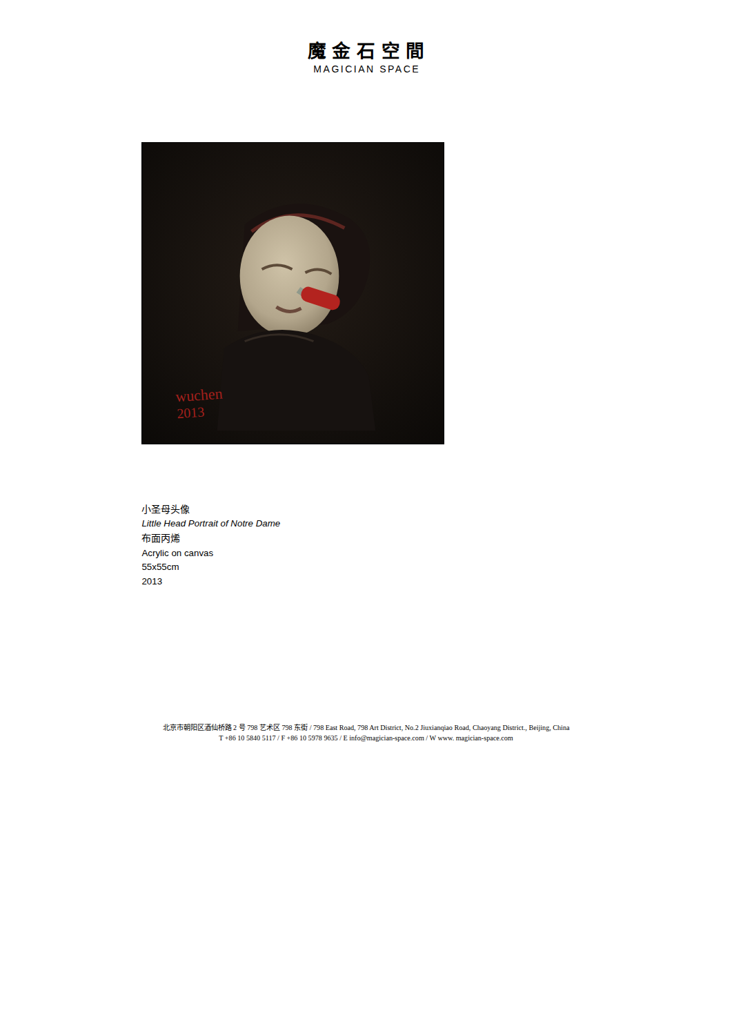魔金石空間
MAGICIAN SPACE
小圣母头像
Little Head Portrait of Notre Dame
布面丙烯
Acrylic on canvas
55x55cm
2013
北京市朝阳区酒仙桥路 2 号 798 艺术区 798 东街 / 798 East Road, 798 Art District, No.2 Jiuxianqiao Road, Chaoyang District., Beijing, China
T +86 10 5840 5117 / F +86 10 5978 9635 / E info@magician-space.com / W www. magician-space.com